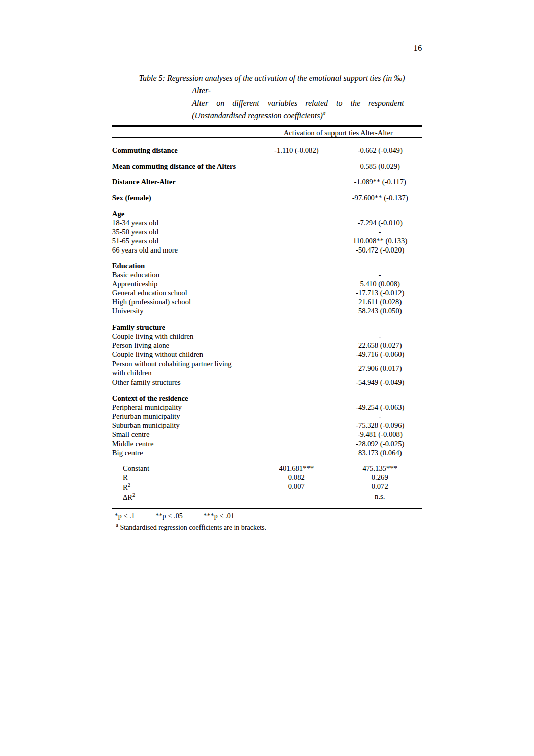16
Table 5: Regression analyses of the activation of the emotional support ties (in ‰) Alter-Alter on different variables related to the respondent (Unstandardised regression coefficients)a
| | Activation of support ties Alter-Alter |
| Commuting distance | -1.110 (-0.082) | -0.662 (-0.049) |
| Mean commuting distance of the Alters | | 0.585 (0.029) |
| Distance Alter-Alter | | -1.089** (-0.117) |
| Sex (female) | | -97.600** (-0.137) |
| Age | | |
| 18-34 years old | | -7.294 (-0.010) |
| 35-50 years old | | - |
| 51-65 years old | | 110.008** (0.133) |
| 66 years old and more | | -50.472 (-0.020) |
| Education | | |
| Basic education | | - |
| Apprenticeship | | 5.410 (0.008) |
| General education school | | -17.713 (-0.012) |
| High (professional) school | | 21.611 (0.028) |
| University | | 58.243 (0.050) |
| Family structure | | |
| Couple living with children | | - |
| Person living alone | | 22.658 (0.027) |
| Couple living without children | | -49.716 (-0.060) |
| Person without cohabiting partner living with children | | 27.906 (0.017) |
| Other family structures | | -54.949 (-0.049) |
| Context of the residence | | |
| Peripheral municipality | | -49.254 (-0.063) |
| Periurban municipality | | - |
| Suburban municipality | | -75.328 (-0.096) |
| Small centre | | -9.481 (-0.008) |
| Middle centre | | -28.092 (-0.025) |
| Big centre | | 83.173 (0.064) |
| Constant | 401.681*** | 475.135*** |
| R | 0.082 | 0.269 |
| R 2 | 0.007 | 0.072 |
| ΔR 2 | | n.s. |
*p < .1 **p < .05 ***p < .01
a Standardised regression coefficients are in brackets.